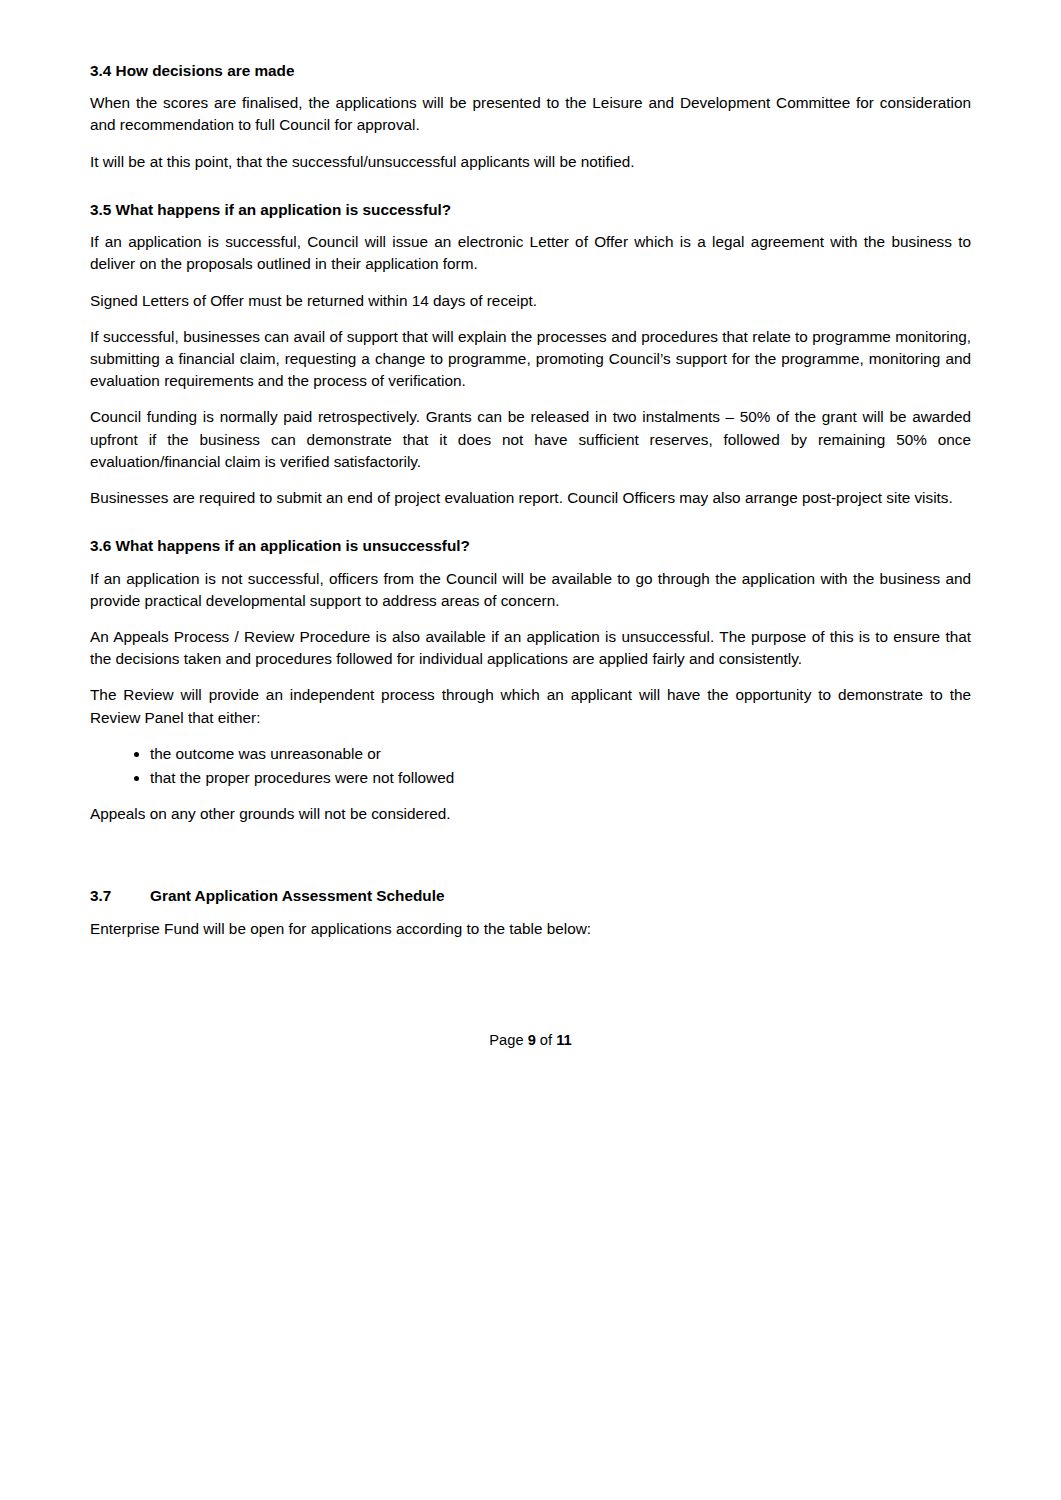3.4 How decisions are made
When the scores are finalised, the applications will be presented to the Leisure and Development Committee for consideration and recommendation to full Council for approval.
It will be at this point, that the successful/unsuccessful applicants will be notified.
3.5 What happens if an application is successful?
If an application is successful, Council will issue an electronic Letter of Offer which is a legal agreement with the business to deliver on the proposals outlined in their application form.
Signed Letters of Offer must be returned within 14 days of receipt.
If successful, businesses can avail of support that will explain the processes and procedures that relate to programme monitoring, submitting a financial claim, requesting a change to programme, promoting Council’s support for the programme, monitoring and evaluation requirements and the process of verification.
Council funding is normally paid retrospectively. Grants can be released in two instalments – 50% of the grant will be awarded upfront if the business can demonstrate that it does not have sufficient reserves, followed by remaining 50% once evaluation/financial claim is verified satisfactorily.
Businesses are required to submit an end of project evaluation report. Council Officers may also arrange post-project site visits.
3.6 What happens if an application is unsuccessful?
If an application is not successful, officers from the Council will be available to go through the application with the business and provide practical developmental support to address areas of concern.
An Appeals Process / Review Procedure is also available if an application is unsuccessful. The purpose of this is to ensure that the decisions taken and procedures followed for individual applications are applied fairly and consistently.
The Review will provide an independent process through which an applicant will have the opportunity to demonstrate to the Review Panel that either:
the outcome was unreasonable or
that the proper procedures were not followed
Appeals on any other grounds will not be considered.
3.7 Grant Application Assessment Schedule
Enterprise Fund will be open for applications according to the table below:
Page 9 of 11